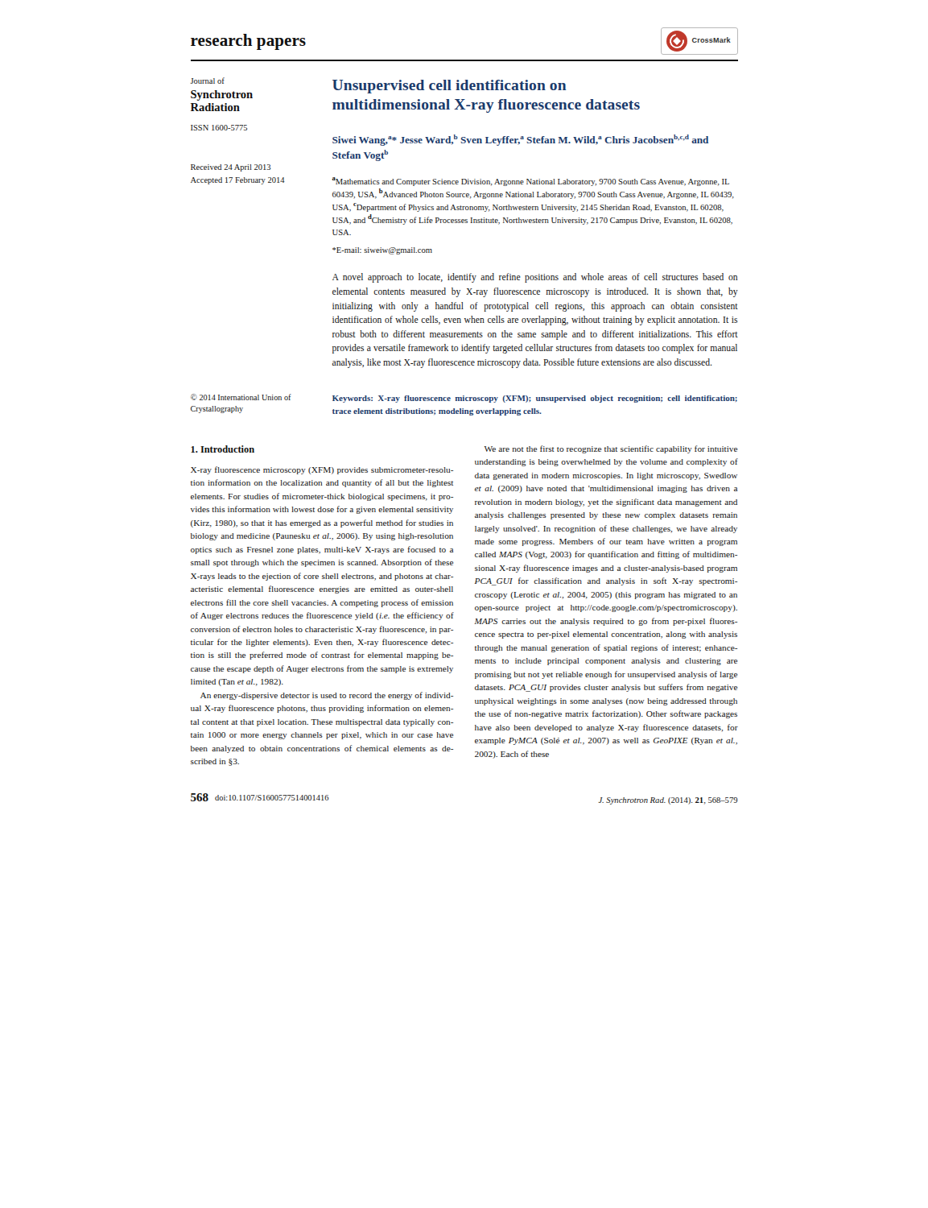research papers
CrossMark
Journal of
Synchrotron
Radiation
ISSN 1600-5775
Received 24 April 2013
Accepted 17 February 2014
Unsupervised cell identification on
multidimensional X-ray fluorescence datasets
Siwei Wang,a* Jesse Ward,b Sven Leyffer,a Stefan M. Wild,a Chris Jacobsenb,c,d and Stefan Vogtb
aMathematics and Computer Science Division, Argonne National Laboratory, 9700 South Cass Avenue, Argonne, IL 60439, USA, bAdvanced Photon Source, Argonne National Laboratory, 9700 South Cass Avenue, Argonne, IL 60439, USA, cDepartment of Physics and Astronomy, Northwestern University, 2145 Sheridan Road, Evanston, IL 60208, USA, and dChemistry of Life Processes Institute, Northwestern University, 2170 Campus Drive, Evanston, IL 60208, USA.
*E-mail: siweiw@gmail.com
A novel approach to locate, identify and refine positions and whole areas of cell structures based on elemental contents measured by X-ray fluorescence microscopy is introduced. It is shown that, by initializing with only a handful of prototypical cell regions, this approach can obtain consistent identification of whole cells, even when cells are overlapping, without training by explicit annotation. It is robust both to different measurements on the same sample and to different initializations. This effort provides a versatile framework to identify targeted cellular structures from datasets too complex for manual analysis, like most X-ray fluorescence microscopy data. Possible future extensions are also discussed.
© 2014 International Union of Crystallography
Keywords: X-ray fluorescence microscopy (XFM); unsupervised object recognition; cell identification; trace element distributions; modeling overlapping cells.
1. Introduction
X-ray fluorescence microscopy (XFM) provides submicrometer-resolution information on the localization and quantity of all but the lightest elements. For studies of micrometer-thick biological specimens, it provides this information with lowest dose for a given elemental sensitivity (Kirz, 1980), so that it has emerged as a powerful method for studies in biology and medicine (Paunesku et al., 2006). By using high-resolution optics such as Fresnel zone plates, multi-keV X-rays are focused to a small spot through which the specimen is scanned. Absorption of these X-rays leads to the ejection of core shell electrons, and photons at characteristic elemental fluorescence energies are emitted as outer-shell electrons fill the core shell vacancies. A competing process of emission of Auger electrons reduces the fluorescence yield (i.e. the efficiency of conversion of electron holes to characteristic X-ray fluorescence, in particular for the lighter elements). Even then, X-ray fluorescence detection is still the preferred mode of contrast for elemental mapping because the escape depth of Auger electrons from the sample is extremely limited (Tan et al., 1982).
An energy-dispersive detector is used to record the energy of individual X-ray fluorescence photons, thus providing information on elemental content at that pixel location. These multispectral data typically contain 1000 or more energy channels per pixel, which in our case have been analyzed to obtain concentrations of chemical elements as described in §3.
We are not the first to recognize that scientific capability for intuitive understanding is being overwhelmed by the volume and complexity of data generated in modern microscopies. In light microscopy, Swedlow et al. (2009) have noted that 'multidimensional imaging has driven a revolution in modern biology, yet the significant data management and analysis challenges presented by these new complex datasets remain largely unsolved'. In recognition of these challenges, we have already made some progress. Members of our team have written a program called MAPS (Vogt, 2003) for quantification and fitting of multidimensional X-ray fluorescence images and a cluster-analysis-based program PCA_GUI for classification and analysis in soft X-ray spectromicroscopy (Lerotic et al., 2004, 2005) (this program has migrated to an open-source project at http://code.google.com/p/spectromicroscopy). MAPS carries out the analysis required to go from per-pixel fluorescence spectra to per-pixel elemental concentration, along with analysis through the manual generation of spatial regions of interest; enhancements to include principal component analysis and clustering are promising but not yet reliable enough for unsupervised analysis of large datasets. PCA_GUI provides cluster analysis but suffers from negative unphysical weightings in some analyses (now being addressed through the use of non-negative matrix factorization). Other software packages have also been developed to analyze X-ray fluorescence datasets, for example PyMCA (Solé et al., 2007) as well as GeoPIXE (Ryan et al., 2002). Each of these
568 doi:10.1107/S1600577514001416
J. Synchrotron Rad. (2014). 21, 568–579